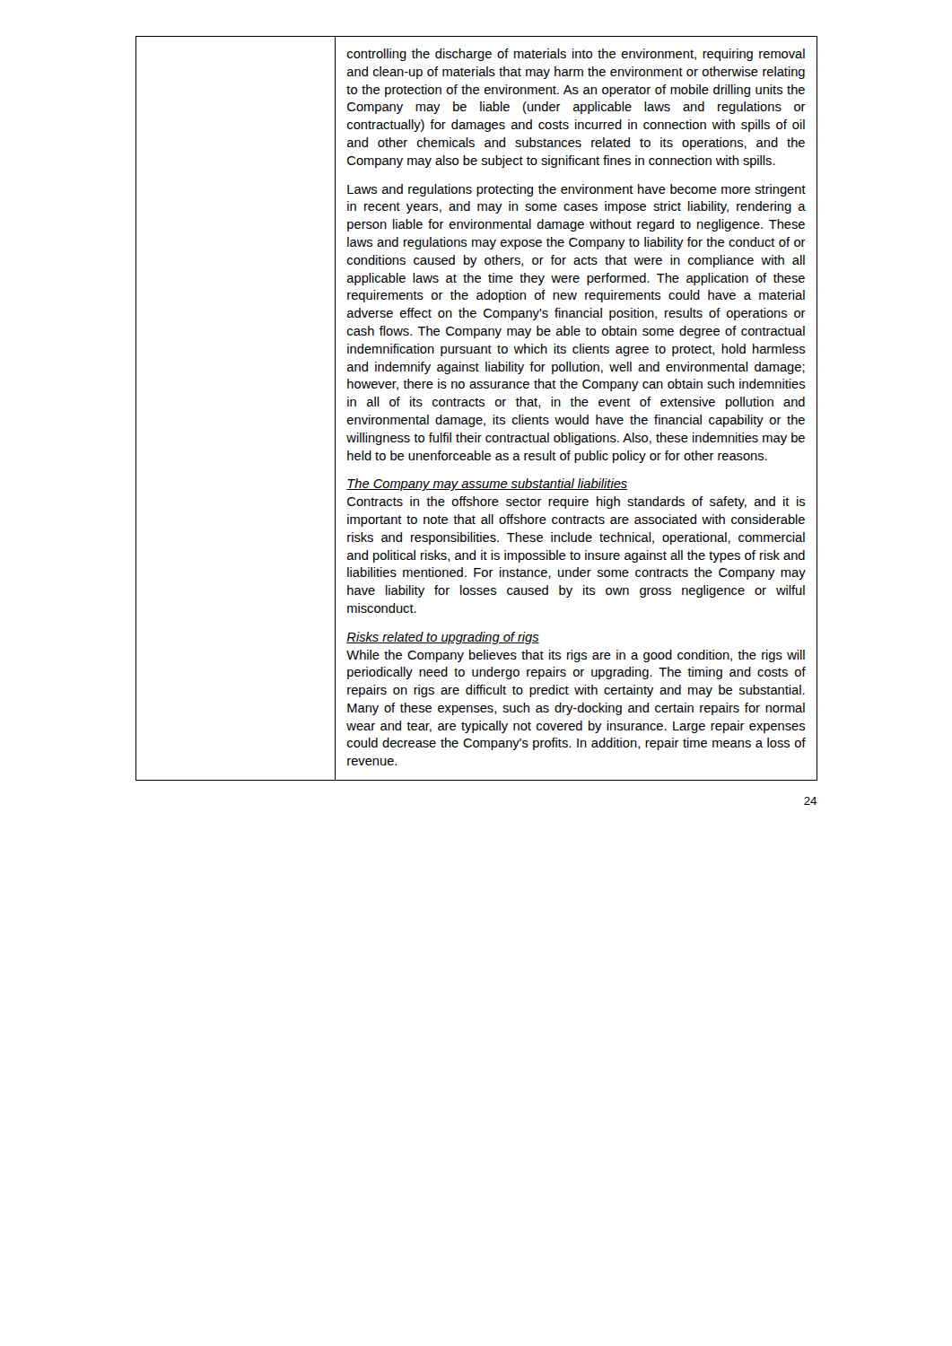| | controlling the discharge of materials into the environment, requiring removal and clean-up of materials that may harm the environment or otherwise relating to the protection of the environment. As an operator of mobile drilling units the Company may be liable (under applicable laws and regulations or contractually) for damages and costs incurred in connection with spills of oil and other chemicals and substances related to its operations, and the Company may also be subject to significant fines in connection with spills. Laws and regulations protecting the environment have become more stringent in recent years, and may in some cases impose strict liability, rendering a person liable for environmental damage without regard to negligence. These laws and regulations may expose the Company to liability for the conduct of or conditions caused by others, or for acts that were in compliance with all applicable laws at the time they were performed. The application of these requirements or the adoption of new requirements could have a material adverse effect on the Company's financial position, results of operations or cash flows. The Company may be able to obtain some degree of contractual indemnification pursuant to which its clients agree to protect, hold harmless and indemnify against liability for pollution, well and environmental damage; however, there is no assurance that the Company can obtain such indemnities in all of its contracts or that, in the event of extensive pollution and environmental damage, its clients would have the financial capability or the willingness to fulfil their contractual obligations. Also, these indemnities may be held to be unenforceable as a result of public policy or for other reasons. The Company may assume substantial liabilities Contracts in the offshore sector require high standards of safety, and it is important to note that all offshore contracts are associated with considerable risks and responsibilities. These include technical, operational, commercial and political risks, and it is impossible to insure against all the types of risk and liabilities mentioned. For instance, under some contracts the Company may have liability for losses caused by its own gross negligence or wilful misconduct. Risks related to upgrading of rigs While the Company believes that its rigs are in a good condition, the rigs will periodically need to undergo repairs or upgrading. The timing and costs of repairs on rigs are difficult to predict with certainty and may be substantial. Many of these expenses, such as dry-docking and certain repairs for normal wear and tear, are typically not covered by insurance. Large repair expenses could decrease the Company's profits. In addition, repair time means a loss of revenue. |
24